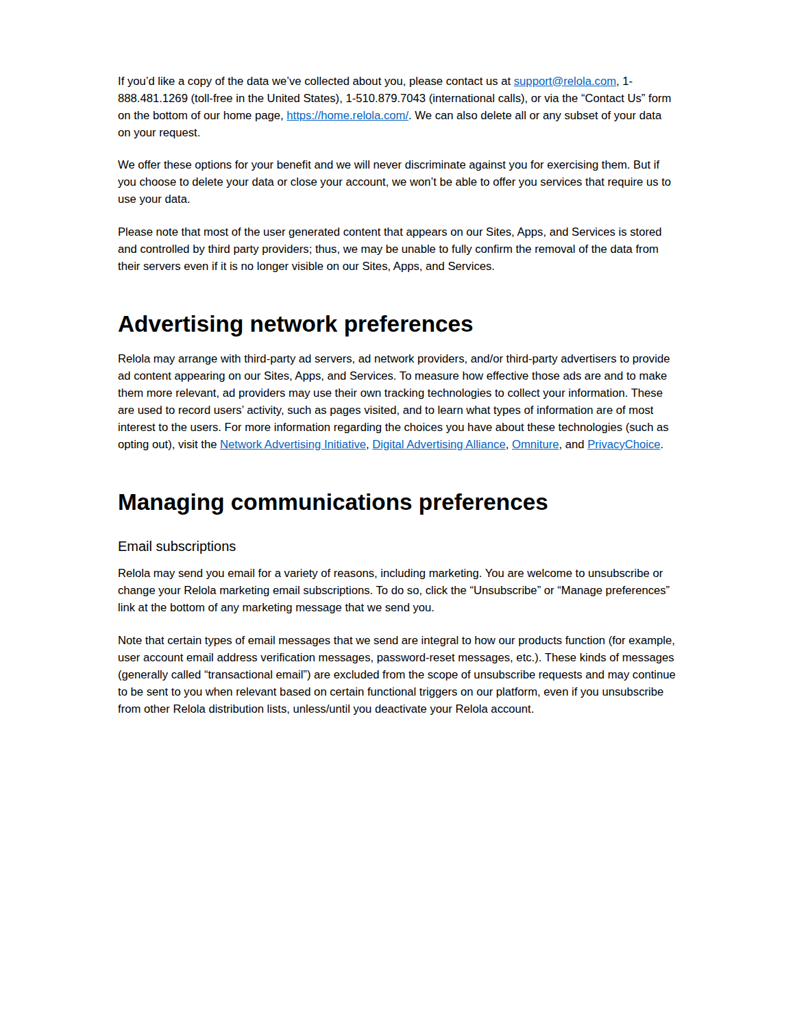If you’d like a copy of the data we’ve collected about you, please contact us at support@relola.com, 1-888.481.1269 (toll-free in the United States), 1-510.879.7043 (international calls), or via the “Contact Us” form on the bottom of our home page, https://home.relola.com/. We can also delete all or any subset of your data on your request.
We offer these options for your benefit and we will never discriminate against you for exercising them. But if you choose to delete your data or close your account, we won’t be able to offer you services that require us to use your data.
Please note that most of the user generated content that appears on our Sites, Apps, and Services is stored and controlled by third party providers; thus, we may be unable to fully confirm the removal of the data from their servers even if it is no longer visible on our Sites, Apps, and Services.
Advertising network preferences
Relola may arrange with third-party ad servers, ad network providers, and/or third-party advertisers to provide ad content appearing on our Sites, Apps, and Services. To measure how effective those ads are and to make them more relevant, ad providers may use their own tracking technologies to collect your information. These are used to record users’ activity, such as pages visited, and to learn what types of information are of most interest to the users. For more information regarding the choices you have about these technologies (such as opting out), visit the Network Advertising Initiative, Digital Advertising Alliance, Omniture, and PrivacyChoice.
Managing communications preferences
Email subscriptions
Relola may send you email for a variety of reasons, including marketing. You are welcome to unsubscribe or change your Relola marketing email subscriptions. To do so, click the “Unsubscribe” or “Manage preferences” link at the bottom of any marketing message that we send you.
Note that certain types of email messages that we send are integral to how our products function (for example, user account email address verification messages, password-reset messages, etc.). These kinds of messages (generally called “transactional email”) are excluded from the scope of unsubscribe requests and may continue to be sent to you when relevant based on certain functional triggers on our platform, even if you unsubscribe from other Relola distribution lists, unless/until you deactivate your Relola account.